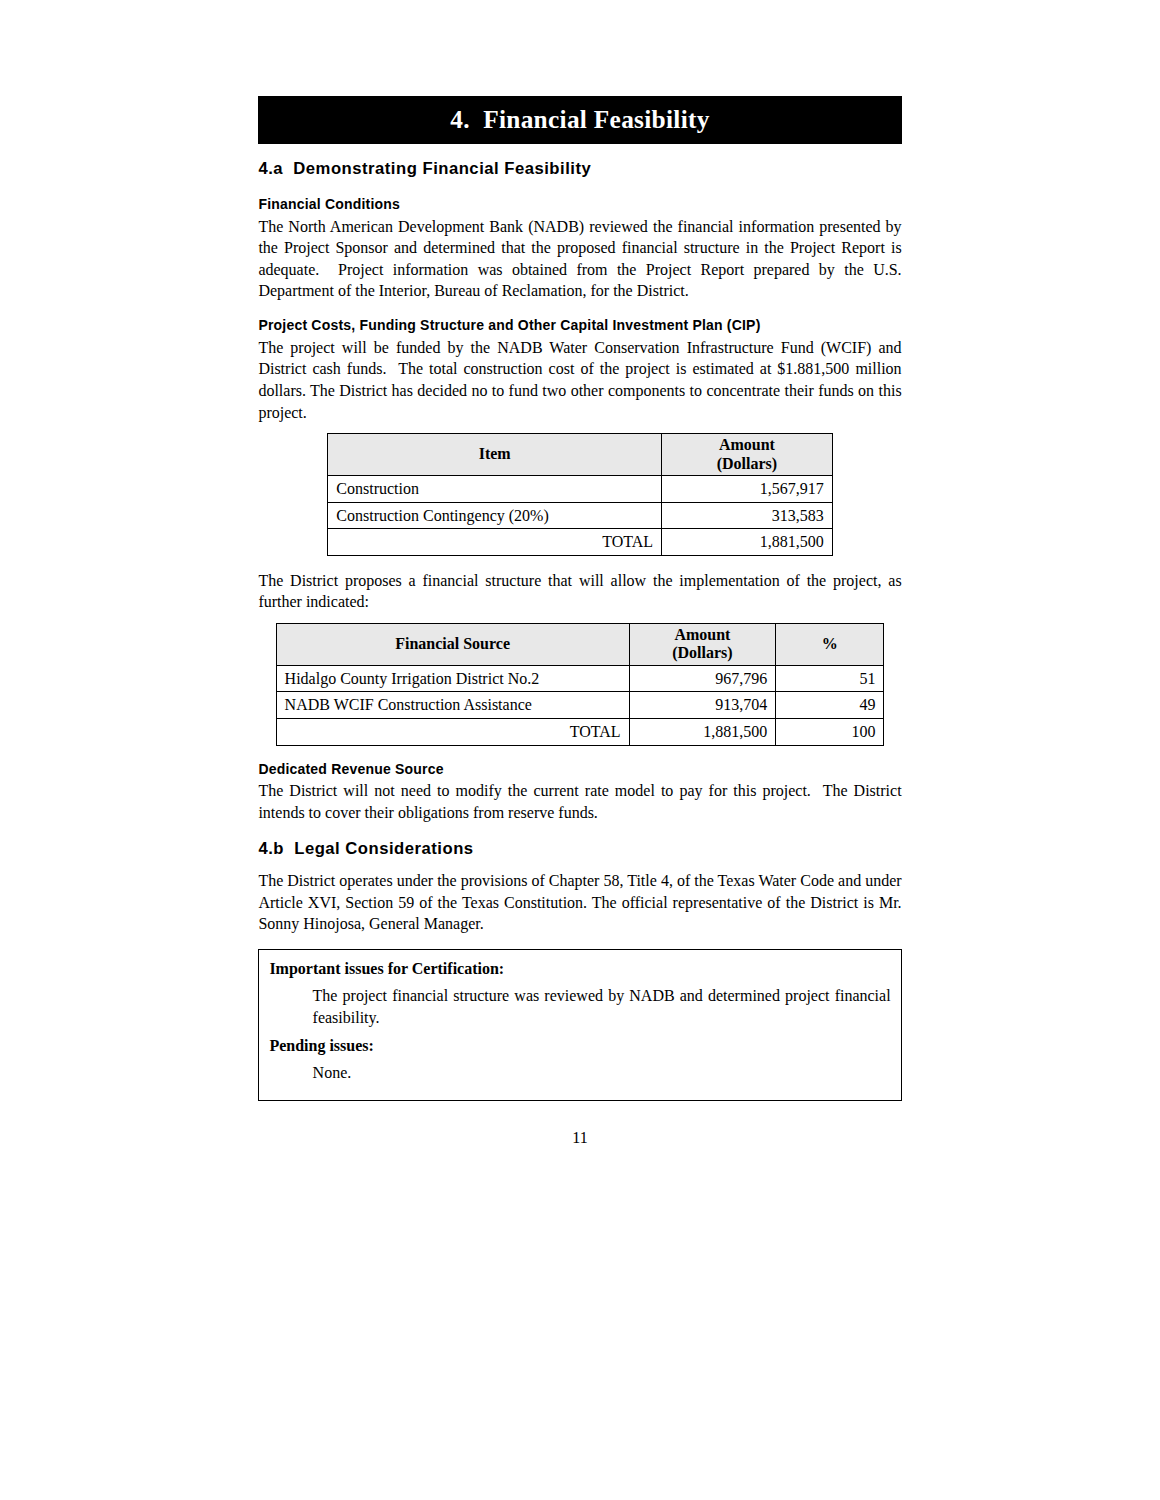4. Financial Feasibility
4.a Demonstrating Financial Feasibility
Financial Conditions
The North American Development Bank (NADB) reviewed the financial information presented by the Project Sponsor and determined that the proposed financial structure in the Project Report is adequate. Project information was obtained from the Project Report prepared by the U.S. Department of the Interior, Bureau of Reclamation, for the District.
Project Costs, Funding Structure and Other Capital Investment Plan (CIP)
The project will be funded by the NADB Water Conservation Infrastructure Fund (WCIF) and District cash funds. The total construction cost of the project is estimated at $1.881,500 million dollars. The District has decided no to fund two other components to concentrate their funds on this project.
| Item | Amount (Dollars) |
| --- | --- |
| Construction | 1,567,917 |
| Construction Contingency (20%) | 313,583 |
| TOTAL | 1,881,500 |
The District proposes a financial structure that will allow the implementation of the project, as further indicated:
| Financial Source | Amount (Dollars) | % |
| --- | --- | --- |
| Hidalgo County Irrigation District No.2 | 967,796 | 51 |
| NADB WCIF Construction Assistance | 913,704 | 49 |
| TOTAL | 1,881,500 | 100 |
Dedicated Revenue Source
The District will not need to modify the current rate model to pay for this project. The District intends to cover their obligations from reserve funds.
4.b Legal Considerations
The District operates under the provisions of Chapter 58, Title 4, of the Texas Water Code and under Article XVI, Section 59 of the Texas Constitution. The official representative of the District is Mr. Sonny Hinojosa, General Manager.
Important issues for Certification:
The project financial structure was reviewed by NADB and determined project financial feasibility.
Pending issues:
None.
11